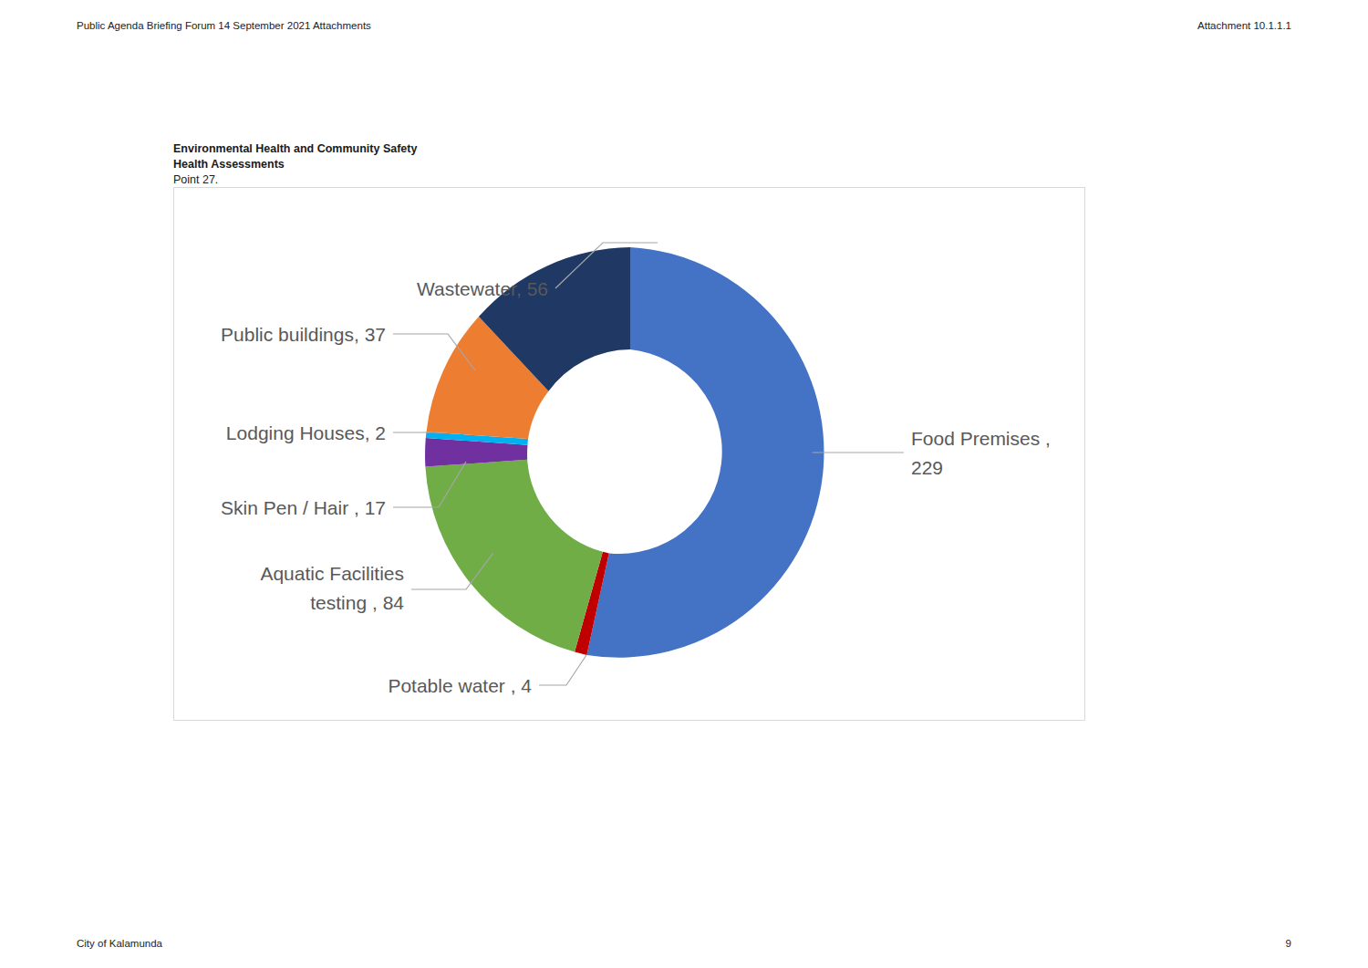Public Agenda Briefing Forum 14 September 2021 Attachments
Attachment 10.1.1.1
Environmental Health and Community Safety
Health Assessments
Point 27.
Wastewater, 56 Public buildings, 37 Lodging Houses, 2 Skin Pen / Hair , 17 Aquatic Facilities testing , 84 Potable water , 4 Food Premises , 229
City of Kalamunda
9